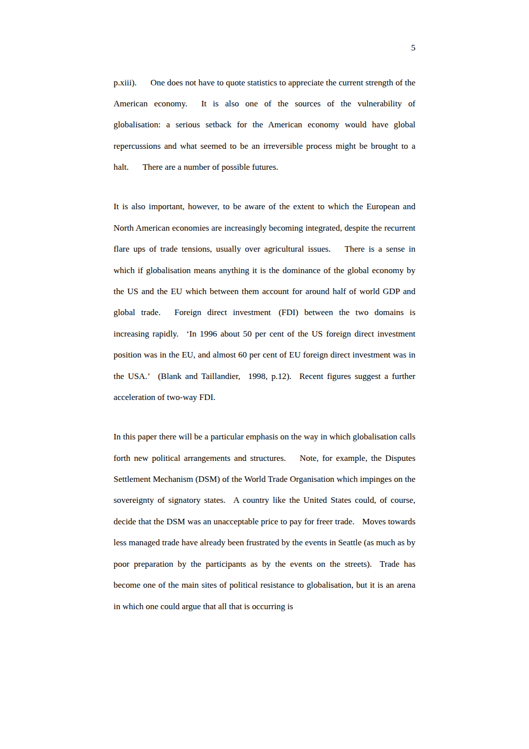5
p.xiii). One does not have to quote statistics to appreciate the current strength of the American economy. It is also one of the sources of the vulnerability of globalisation: a serious setback for the American economy would have global repercussions and what seemed to be an irreversible process might be brought to a halt. There are a number of possible futures.
It is also important, however, to be aware of the extent to which the European and North American economies are increasingly becoming integrated, despite the recurrent flare ups of trade tensions, usually over agricultural issues. There is a sense in which if globalisation means anything it is the dominance of the global economy by the US and the EU which between them account for around half of world GDP and global trade. Foreign direct investment (FDI) between the two domains is increasing rapidly. ‘In 1996 about 50 per cent of the US foreign direct investment position was in the EU, and almost 60 per cent of EU foreign direct investment was in the USA.’ (Blank and Taillandier, 1998, p.12). Recent figures suggest a further acceleration of two-way FDI.
In this paper there will be a particular emphasis on the way in which globalisation calls forth new political arrangements and structures. Note, for example, the Disputes Settlement Mechanism (DSM) of the World Trade Organisation which impinges on the sovereignty of signatory states. A country like the United States could, of course, decide that the DSM was an unacceptable price to pay for freer trade. Moves towards less managed trade have already been frustrated by the events in Seattle (as much as by poor preparation by the participants as by the events on the streets). Trade has become one of the main sites of political resistance to globalisation, but it is an arena in which one could argue that all that is occurring is